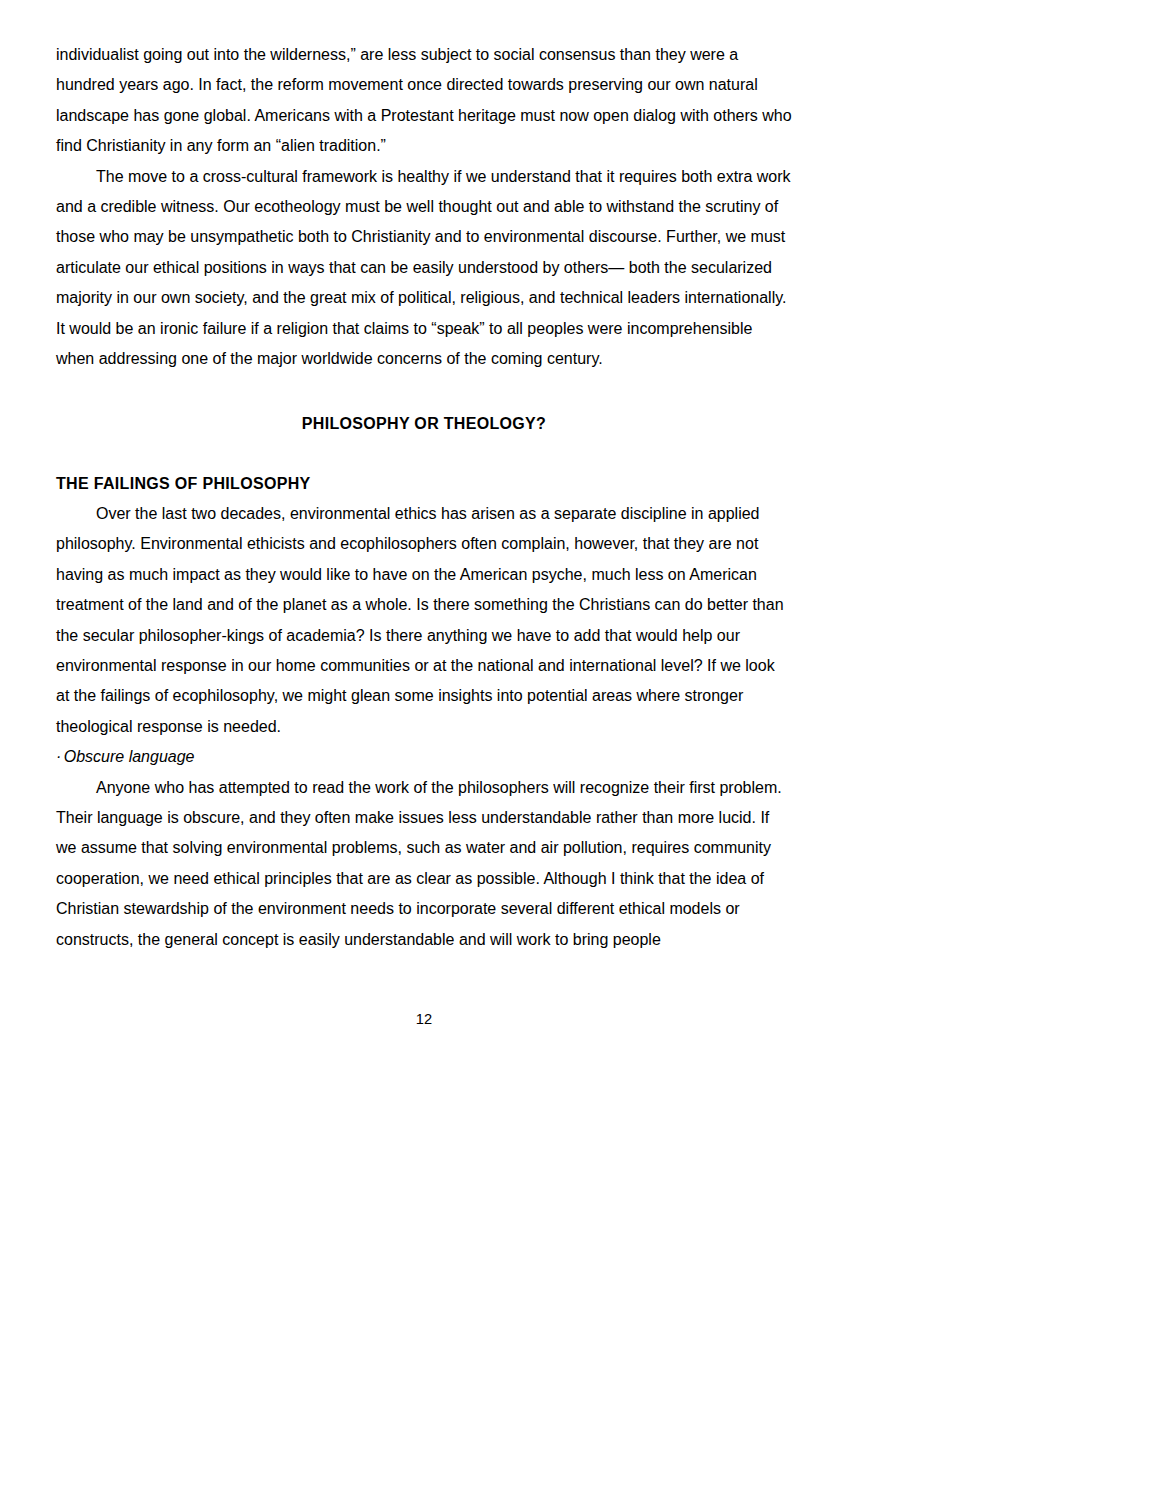individualist going out into the wilderness,” are less subject to social consensus than they were a hundred years ago. In fact, the reform movement once directed towards preserving our own natural landscape has gone global. Americans with a Protestant heritage must now open dialog with others who find Christianity in any form an “alien tradition.”
The move to a cross-cultural framework is healthy if we understand that it requires both extra work and a credible witness. Our ecotheology must be well thought out and able to withstand the scrutiny of those who may be unsympathetic both to Christianity and to environmental discourse. Further, we must articulate our ethical positions in ways that can be easily understood by others— both the secularized majority in our own society, and the great mix of political, religious, and technical leaders internationally. It would be an ironic failure if a religion that claims to “speak” to all peoples were incomprehensible when addressing one of the major worldwide concerns of the coming century.
PHILOSOPHY OR THEOLOGY?
THE FAILINGS OF PHILOSOPHY
Over the last two decades, environmental ethics has arisen as a separate discipline in applied philosophy. Environmental ethicists and ecophilosophers often complain, however, that they are not having as much impact as they would like to have on the American psyche, much less on American treatment of the land and of the planet as a whole. Is there something the Christians can do better than the secular philosopher-kings of academia? Is there anything we have to add that would help our environmental response in our home communities or at the national and international level? If we look at the failings of ecophilosophy, we might glean some insights into potential areas where stronger theological response is needed.
Obscure language
Anyone who has attempted to read the work of the philosophers will recognize their first problem. Their language is obscure, and they often make issues less understandable rather than more lucid. If we assume that solving environmental problems, such as water and air pollution, requires community cooperation, we need ethical principles that are as clear as possible. Although I think that the idea of Christian stewardship of the environment needs to incorporate several different ethical models or constructs, the general concept is easily understandable and will work to bring people
12